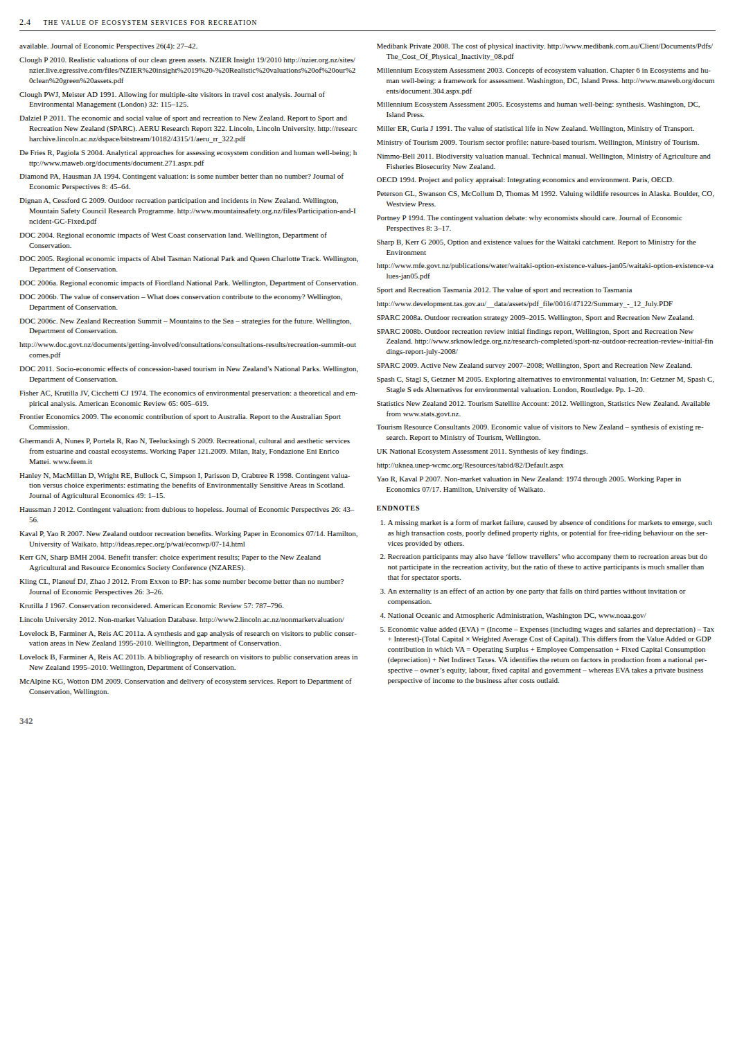2.4 The Value of Ecosystem Services for Recreation
available. Journal of Economic Perspectives 26(4): 27–42.
Clough P 2010. Realistic valuations of our clean green assets. NZIER Insight 19/2010 http://nzier.org.nz/sites/nzier.live.egressive.com/files/NZIER%20insight%2019%20-%20Realistic%20valuations%20of%20our%20clean%20green%20assets.pdf
Clough PWJ, Meister AD 1991. Allowing for multiple-site visitors in travel cost analysis. Journal of Environmental Management (London) 32: 115–125.
Dalziel P 2011. The economic and social value of sport and recreation to New Zealand. Report to Sport and Recreation New Zealand (SPARC). AERU Research Report 322. Lincoln, Lincoln University. http://researcharchive.lincoln.ac.nz/dspace/bitstream/10182/4315/1/aeru_rr_322.pdf
De Fries R, Pagiola S 2004. Analytical approaches for assessing ecosystem condition and human well-being; http://www.maweb.org/documents/document.271.aspx.pdf
Diamond PA, Hausman JA 1994. Contingent valuation: is some number better than no number? Journal of Economic Perspectives 8: 45–64.
Dignan A, Cessford G 2009. Outdoor recreation participation and incidents in New Zealand. Wellington, Mountain Safety Council Research Programme. http://www.mountainsafety.org.nz/files/Participation-and-Incident-GC-Fixed.pdf
DOC 2004. Regional economic impacts of West Coast conservation land. Wellington, Department of Conservation.
DOC 2005. Regional economic impacts of Abel Tasman National Park and Queen Charlotte Track. Wellington, Department of Conservation.
DOC 2006a. Regional economic impacts of Fiordland National Park. Wellington, Department of Conservation.
DOC 2006b. The value of conservation – What does conservation contribute to the economy? Wellington, Department of Conservation.
DOC 2006c. New Zealand Recreation Summit – Mountains to the Sea – strategies for the future. Wellington, Department of Conservation.
http://www.doc.govt.nz/documents/getting-involved/consultations/consultations-results/recreation-summit-outcomes.pdf
DOC 2011. Socio-economic effects of concession-based tourism in New Zealand’s National Parks. Wellington, Department of Conservation.
Fisher AC, Krutilla JV, Cicchetti CJ 1974. The economics of environmental preservation: a theoretical and empirical analysis. American Economic Review 65: 605–619.
Frontier Economics 2009. The economic contribution of sport to Australia. Report to the Australian Sport Commission.
Ghermandi A, Nunes P, Portela R, Rao N, Teelucksingh S 2009. Recreational, cultural and aesthetic services from estuarine and coastal ecosystems. Working Paper 121.2009. Milan, Italy, Fondazione Eni Enrico Mattei. www.feem.it
Hanley N, MacMillan D, Wright RE, Bullock C, Simpson I, Parisson D, Crabtree R 1998. Contingent valuation versus choice experiments: estimating the benefits of Environmentally Sensitive Areas in Scotland. Journal of Agricultural Economics 49: 1–15.
Haussman J 2012. Contingent valuation: from dubious to hopeless. Journal of Economic Perspectives 26: 43–56.
Kaval P, Yao R 2007. New Zealand outdoor recreation benefits. Working Paper in Economics 07/14. Hamilton, University of Waikato. http://ideas.repec.org/p/wai/econwp/07-14.html
Kerr GN, Sharp BMH 2004. Benefit transfer: choice experiment results; Paper to the New Zealand Agricultural and Resource Economics Society Conference (NZARES).
Kling CL, Planeuf DJ, Zhao J 2012. From Exxon to BP: has some number become better than no number? Journal of Economic Perspectives 26: 3–26.
Krutilla J 1967. Conservation reconsidered. American Economic Review 57: 787–796.
Lincoln University 2012. Non-market Valuation Database. http://www2.lincoln.ac.nz/nonmarketvaluation/
Lovelock B, Farminer A, Reis AC 2011a. A synthesis and gap analysis of research on visitors to public conservation areas in New Zealand 1995-2010. Wellington, Department of Conservation.
Lovelock B, Farminer A, Reis AC 2011b. A bibliography of research on visitors to public conservation areas in New Zealand 1995–2010. Wellington, Department of Conservation.
McAlpine KG, Wotton DM 2009. Conservation and delivery of ecosystem services. Report to Department of Conservation, Wellington.
Medibank Private 2008. The cost of physical inactivity. http://www.medibank.com.au/Client/Documents/Pdfs/The_Cost_Of_Physical_Inactivity_08.pdf
Millennium Ecosystem Assessment 2003. Concepts of ecosystem valuation. Chapter 6 in Ecosystems and human well-being: a framework for assessment. Washington, DC, Island Press. http://www.maweb.org/documents/document.304.aspx.pdf
Millennium Ecosystem Assessment 2005. Ecosystems and human well-being: synthesis. Washington, DC, Island Press.
Miller ER, Guria J 1991. The value of statistical life in New Zealand. Wellington, Ministry of Transport.
Ministry of Tourism 2009. Tourism sector profile: nature-based tourism. Wellington, Ministry of Tourism.
Nimmo-Bell 2011. Biodiversity valuation manual. Technical manual. Wellington, Ministry of Agriculture and Fisheries Biosecurity New Zealand.
OECD 1994. Project and policy appraisal: Integrating economics and environment. Paris, OECD.
Peterson GL, Swanson CS, McCollum D, Thomas M 1992. Valuing wildlife resources in Alaska. Boulder, CO, Westview Press.
Portney P 1994. The contingent valuation debate: why economists should care. Journal of Economic Perspectives 8: 3–17.
Sharp B, Kerr G 2005, Option and existence values for the Waitaki catchment. Report to Ministry for the Environment
http://www.mfe.govt.nz/publications/water/waitaki-option-existence-values-jan05/waitaki-option-existence-values-jan05.pdf
Sport and Recreation Tasmania 2012. The value of sport and recreation to Tasmania
http://www.development.tas.gov.au/__data/assets/pdf_file/0016/47122/Summary_-_12_July.PDF
SPARC 2008a. Outdoor recreation strategy 2009–2015. Wellington, Sport and Recreation New Zealand.
SPARC 2008b. Outdoor recreation review initial findings report, Wellington, Sport and Recreation New Zealand. http://www.srknowledge.org.nz/research-completed/sport-nz-outdoor-recreation-review-initial-findings-report-july-2008/
SPARC 2009. Active New Zealand survey 2007–2008; Wellington, Sport and Recreation New Zealand.
Spash C, Stagl S, Getzner M 2005. Exploring alternatives to environmental valuation, In: Getzner M, Spash C, Stagle S eds Alternatives for environmental valuation. London, Routledge. Pp. 1–20.
Statistics New Zealand 2012. Tourism Satellite Account: 2012. Wellington, Statistics New Zealand. Available from www.stats.govt.nz.
Tourism Resource Consultants 2009. Economic value of visitors to New Zealand – synthesis of existing research. Report to Ministry of Tourism, Wellington.
UK National Ecosystem Assessment 2011. Synthesis of key findings.
http://uknea.unep-wcmc.org/Resources/tabid/82/Default.aspx
Yao R, Kaval P 2007. Non-market valuation in New Zealand: 1974 through 2005. Working Paper in Economics 07/17. Hamilton, University of Waikato.
Endnotes
A missing market is a form of market failure, caused by absence of conditions for markets to emerge, such as high transaction costs, poorly defined property rights, or potential for free-riding behaviour on the services provided by others.
Recreation participants may also have ‘fellow travellers’ who accompany them to recreation areas but do not participate in the recreation activity, but the ratio of these to active participants is much smaller than that for spectator sports.
An externality is an effect of an action by one party that falls on third parties without invitation or compensation.
National Oceanic and Atmospheric Administration, Washington DC, www.noaa.gov/
Economic value added (EVA) = (Income – Expenses (including wages and salaries and depreciation) – Tax + Interest)-(Total Capital × Weighted Average Cost of Capital). This differs from the Value Added or GDP contribution in which VA = Operating Surplus + Employee Compensation + Fixed Capital Consumption (depreciation) + Net Indirect Taxes. VA identifies the return on factors in production from a national perspective – owner’s equity, labour, fixed capital and government – whereas EVA takes a private business perspective of income to the business after costs outlaid.
342